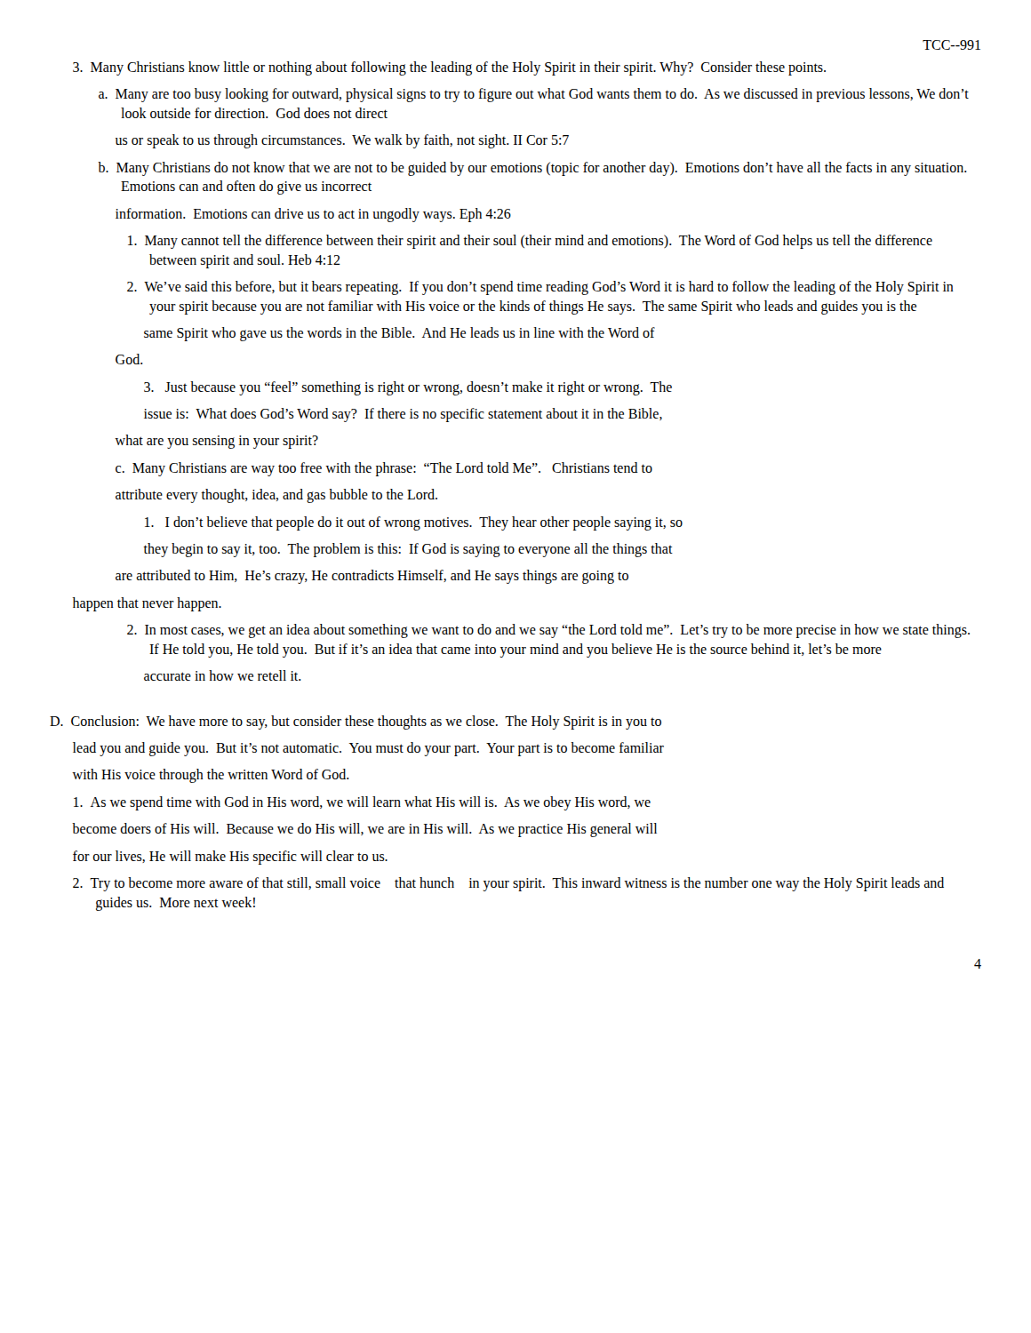TCC--991
3. Many Christians know little or nothing about following the leading of the Holy Spirit in their spirit. Why? Consider these points.
a. Many are too busy looking for outward, physical signs to try to figure out what God wants them to do. As we discussed in previous lessons, We don’t look outside for direction. God does not direct
us or speak to us through circumstances. We walk by faith, not sight. II Cor 5:7
b. Many Christians do not know that we are not to be guided by our emotions (topic for another day). Emotions don’t have all the facts in any situation. Emotions can and often do give us incorrect
information. Emotions can drive us to act in ungodly ways. Eph 4:26
1. Many cannot tell the difference between their spirit and their soul (their mind and emotions). The Word of God helps us tell the difference between spirit and soul. Heb 4:12
2. We’ve said this before, but it bears repeating. If you don’t spend time reading God’s Word it is hard to follow the leading of the Holy Spirit in your spirit because you are not familiar with His voice or the kinds of things He says. The same Spirit who leads and guides you is the
same Spirit who gave us the words in the Bible. And He leads us in line with the Word of
God.
3. Just because you “feel” something is right or wrong, doesn’t make it right or wrong. The
issue is: What does God’s Word say? If there is no specific statement about it in the Bible,
what are you sensing in your spirit?
c. Many Christians are way too free with the phrase: “The Lord told Me”. Christians tend to
attribute every thought, idea, and gas bubble to the Lord.
1. I don’t believe that people do it out of wrong motives. They hear other people saying it, so
they begin to say it, too. The problem is this: If God is saying to everyone all the things that
are attributed to Him, He’s crazy, He contradicts Himself, and He says things are going to
happen that never happen.
2. In most cases, we get an idea about something we want to do and we say “the Lord told me”. Let’s try to be more precise in how we state things. If He told you, He told you. But if it’s an idea that came into your mind and you believe He is the source behind it, let’s be more
accurate in how we retell it.
D. Conclusion: We have more to say, but consider these thoughts as we close. The Holy Spirit is in you to
lead you and guide you. But it’s not automatic. You must do your part. Your part is to become familiar
with His voice through the written Word of God.
1. As we spend time with God in His word, we will learn what His will is. As we obey His word, we
become doers of His will. Because we do His will, we are in His will. As we practice His general will
for our lives, He will make His specific will clear to us.
2. Try to become more aware of that still, small voice that hunch in your spirit. This inward witness is the number one way the Holy Spirit leads and guides us. More next week!
4